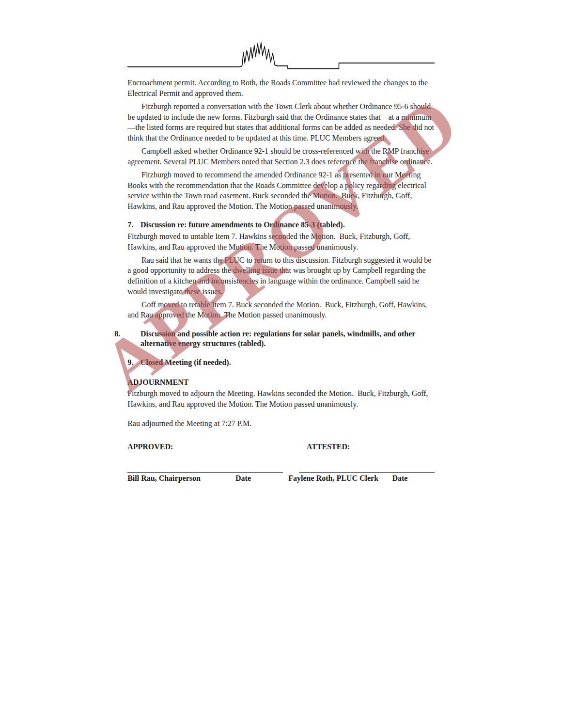APPROVED
Encroachment permit. According to Roth, the Roads Committee had reviewed the changes to the Electrical Permit and approved them.
Fitzburgh reported a conversation with the Town Clerk about whether Ordinance 95-6 should be updated to include the new forms. Fitzburgh said that the Ordinance states that—at a minimum—the listed forms are required but states that additional forms can be added as needed. She did not think that the Ordinance needed to be updated at this time. PLUC Members agreed.
Campbell asked whether Ordinance 92-1 should be cross-referenced with the RMP franchise agreement. Several PLUC Members noted that Section 2.3 does reference the franchise ordinance.
Fitzburgh moved to recommend the amended Ordinance 92-1 as presented in our Meeting Books with the recommendation that the Roads Committee develop a policy regarding electrical service within the Town road easement. Buck seconded the Motion. Buck, Fitzburgh, Goff, Hawkins, and Rau approved the Motion. The Motion passed unanimously.
7. Discussion re: future amendments to Ordinance 85-3 (tabled).
Fitzburgh moved to untable Item 7. Hawkins seconded the Motion. Buck, Fitzburgh, Goff, Hawkins, and Rau approved the Motion. The Motion passed unanimously.
Rau said that he wants the PLUC to return to this discussion. Fitzburgh suggested it would be a good opportunity to address the dwelling issue that was brought up by Campbell regarding the definition of a kitchen and inconsistencies in language within the ordinance. Campbell said he would investigate these issues.
Goff moved to retable Item 7. Buck seconded the Motion. Buck, Fitzburgh, Goff, Hawkins, and Rau approved the Motion. The Motion passed unanimously.
8. Discussion and possible action re: regulations for solar panels, windmills, and other alternative energy structures (tabled).
9. Closed Meeting (if needed).
ADJOURNMENT
Fitzburgh moved to adjourn the Meeting. Hawkins seconded the Motion. Buck, Fitzburgh, Goff, Hawkins, and Rau approved the Motion. The Motion passed unanimously.
Rau adjourned the Meeting at 7:27 P.M.
APPROVED: ATTESTED:
Bill Rau, Chairperson Date Faylene Roth, PLUC Clerk Date